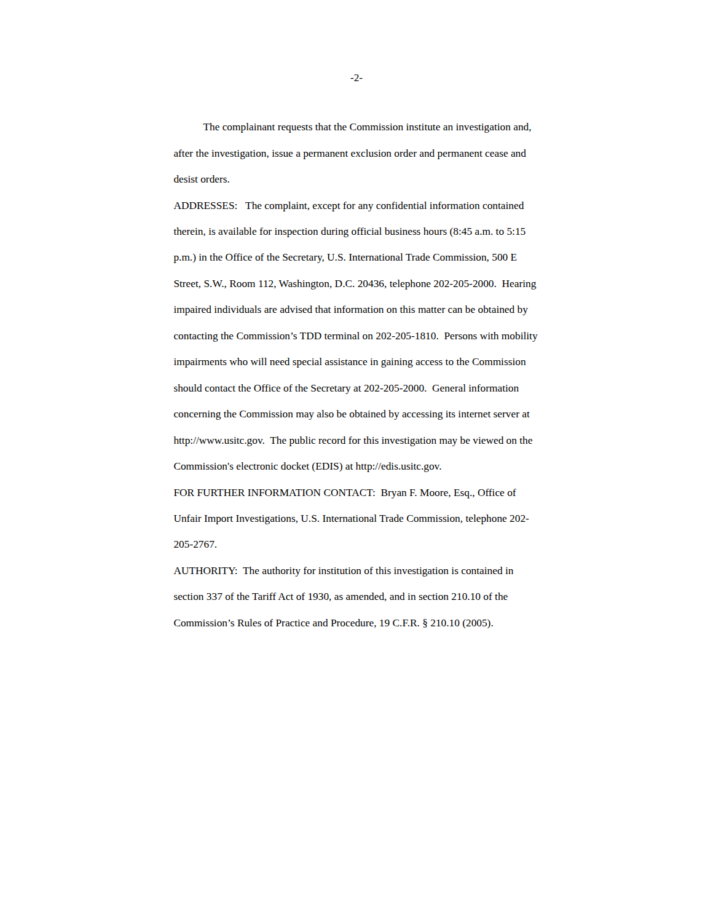-2-
The complainant requests that the Commission institute an investigation and, after the investigation, issue a permanent exclusion order and permanent cease and desist orders.
ADDRESSES: The complaint, except for any confidential information contained therein, is available for inspection during official business hours (8:45 a.m. to 5:15 p.m.) in the Office of the Secretary, U.S. International Trade Commission, 500 E Street, S.W., Room 112, Washington, D.C. 20436, telephone 202-205-2000. Hearing impaired individuals are advised that information on this matter can be obtained by contacting the Commission’s TDD terminal on 202-205-1810. Persons with mobility impairments who will need special assistance in gaining access to the Commission should contact the Office of the Secretary at 202-205-2000. General information concerning the Commission may also be obtained by accessing its internet server at http://www.usitc.gov. The public record for this investigation may be viewed on the Commission's electronic docket (EDIS) at http://edis.usitc.gov.
FOR FURTHER INFORMATION CONTACT: Bryan F. Moore, Esq., Office of Unfair Import Investigations, U.S. International Trade Commission, telephone 202-205-2767.
AUTHORITY: The authority for institution of this investigation is contained in section 337 of the Tariff Act of 1930, as amended, and in section 210.10 of the Commission’s Rules of Practice and Procedure, 19 C.F.R. § 210.10 (2005).